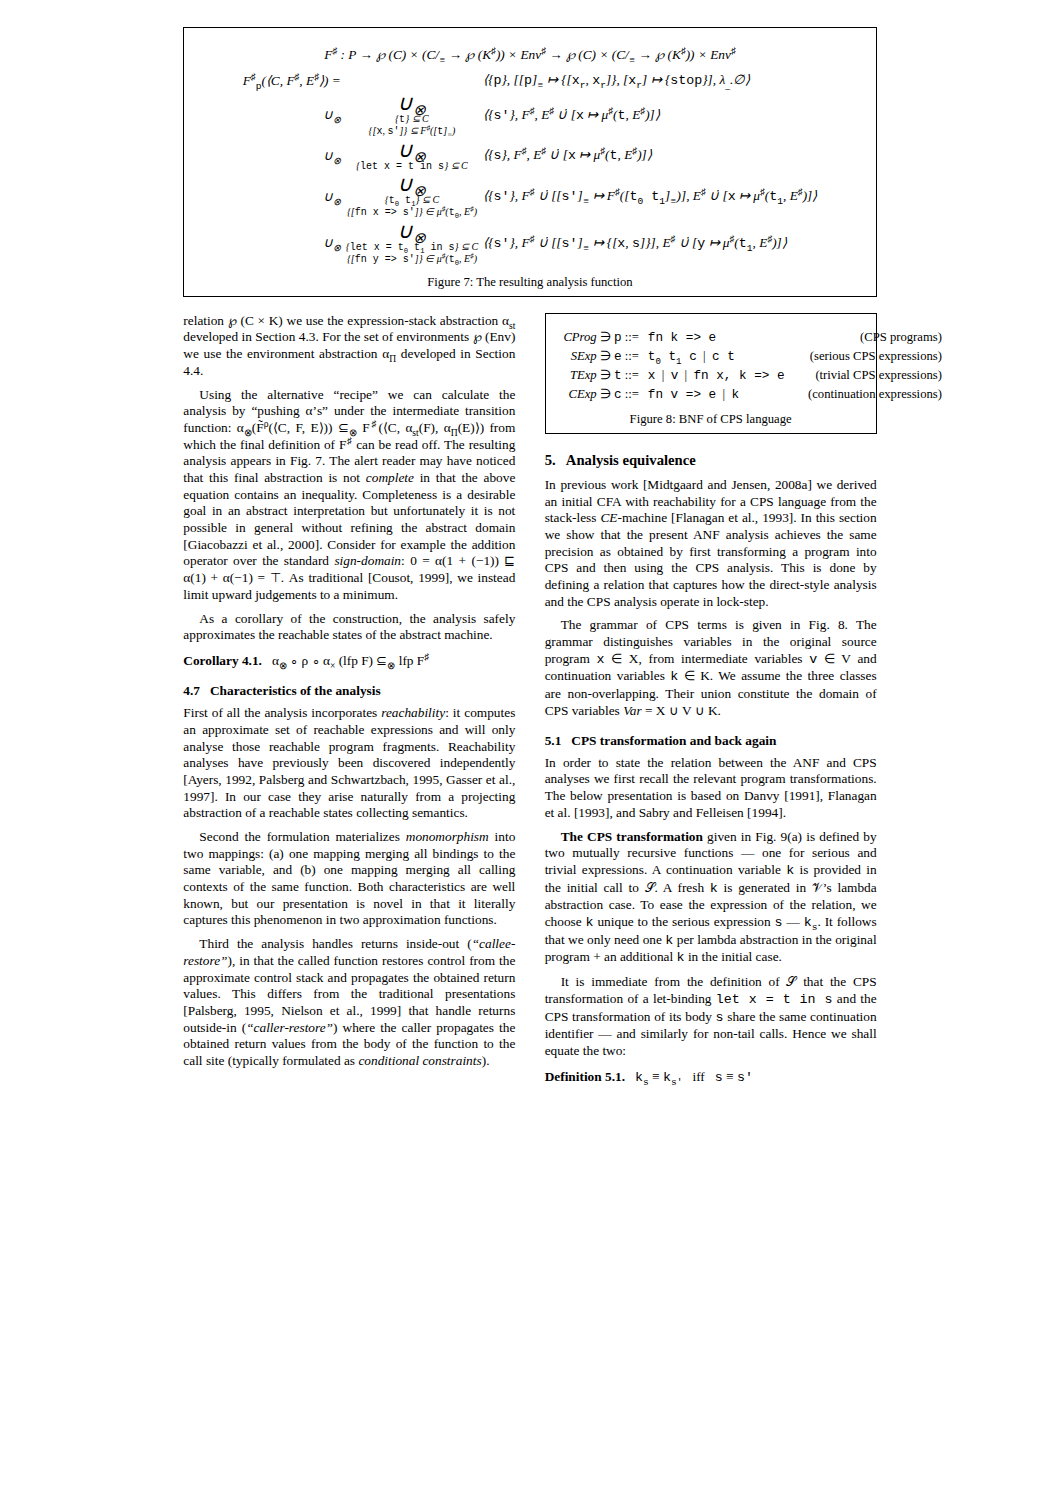F♯ : P → ℘ (C) × (C/≡ → ℘ (K♯)) × Env♯ → ℘ (C) × (C/≡ → ℘ (K♯)) × Env♯
F♯p(⟨C, F♯, E♯⟩) = ⟨{p}, [[p]≡ ↦ {[xr, xr]}, [xr] ↦ {stop}], λ_.∅⟩
∪⊗ ∪⊗ {t} ⊆ C {[x, s′]} ⊆ F♯([t]≡) ⟨{s′}, F♯, E♯ ∪̇ [x ↦ μ♯(t, E♯)]⟩
∪⊗ ∪⊗ {let x = t in s} ⊆ C ⟨{s}, F♯, E♯ ∪̇ [x ↦ μ♯(t, E♯)]⟩
∪⊗ ∪⊗ {t0 t1} ⊆ C {[fn x => s′]} ∈ μ♯(t0, E♯) ⟨{s′}, F♯ ∪̇ [[s′]≡ ↦ F♯([t0 t1]≡)], E♯ ∪̇ [x ↦ μ♯(t1, E♯)]⟩
∪⊗ ∪⊗ {let x = t0 t1 in s} ⊆ C {[fn y => s′]} ∈ μ♯(t0, E♯) ⟨{s′}, F♯ ∪̇ [[s′]≡ ↦ {[x, s]}], E♯ ∪̇ [y ↦ μ♯(t1, E♯)]⟩
Figure 7: The resulting analysis function
relation ℘ (C × K) we use the expression-stack abstraction αst developed in Section 4.3. For the set of environments ℘ (Env) we use the environment abstraction αΠ developed in Section 4.4.
Using the alternative “recipe” we can calculate the analysis by “pushing α’s” under the intermediate transition function: α⊗(F̃ρ(⟨C, F, E⟩)) ⊆⊗ F♯(⟨C, αst(F), αΠ(E)⟩) from which the final definition of F♯ can be read off. The resulting analysis appears in Fig. 7. The alert reader may have noticed that this final abstraction is not complete in that the above equation contains an inequality. Completeness is a desirable goal in an abstract interpretation but unfortunately it is not possible in general without refining the abstract domain [Giacobazzi et al., 2000]. Consider for example the addition operator over the standard sign-domain: 0 = α(1 + (−1)) ⊑ α(1) + α(−1) = ⊤. As traditional [Cousot, 1999], we instead limit upward judgements to a minimum.
As a corollary of the construction, the analysis safely approximates the reachable states of the abstract machine.
Corollary 4.1. α⊗ ∘ ρ ∘ α× (lfp F) ⊆⊗ lfp F♯
4.7 Characteristics of the analysis
First of all the analysis incorporates reachability: it computes an approximate set of reachable expressions and will only analyse those reachable program fragments. Reachability analyses have previously been discovered independently [Ayers, 1992, Palsberg and Schwartzbach, 1995, Gasser et al., 1997]. In our case they arise naturally from a projecting abstraction of a reachable states collecting semantics.
Second the formulation materializes monomorphism into two mappings: (a) one mapping merging all bindings to the same variable, and (b) one mapping merging all calling contexts of the same function. Both characteristics are well known, but our presentation is novel in that it literally captures this phenomenon in two approximation functions.
Third the analysis handles returns inside-out (“callee-restore”), in that the called function restores control from the approximate control stack and propagates the obtained return values. This differs from the traditional presentations [Palsberg, 1995, Nielson et al., 1999] that handle returns outside-in (“caller-restore”) where the caller propagates the obtained return values from the body of the function to the call site (typically formulated as conditional constraints).
| CProg ∋ p ::= | fn k => e | (CPS programs) |
| SExp ∋ e ::= | t 0 t 1 c / c t | (serious CPS expressions) |
| TExp ∋ t ::= | x / v / fn x, k => e | (trivial CPS expressions) |
| CExp ∋ c ::= | fn v => e / k | (continuation expressions) |
Figure 8: BNF of CPS language
5. Analysis equivalence
In previous work [Midtgaard and Jensen, 2008a] we derived an initial CFA with reachability for a CPS language from the stack-less CE-machine [Flanagan et al., 1993]. In this section we show that the present ANF analysis achieves the same precision as obtained by first transforming a program into CPS and then using the CPS analysis. This is done by defining a relation that captures how the direct-style analysis and the CPS analysis operate in lock-step.
The grammar of CPS terms is given in Fig. 8. The grammar distinguishes variables in the original source program x ∈ X, from intermediate variables v ∈ V and continuation variables k ∈ K. We assume the three classes are non-overlapping. Their union constitute the domain of CPS variables Var = X ∪ V ∪ K.
5.1 CPS transformation and back again
In order to state the relation between the ANF and CPS analyses we first recall the relevant program transformations. The below presentation is based on Danvy [1991], Flanagan et al. [1993], and Sabry and Felleisen [1994].
The CPS transformation given in Fig. 9(a) is defined by two mutually recursive functions — one for serious and trivial expressions. A continuation variable k is provided in the initial call to 𝒮. A fresh k is generated in 𝒱’s lambda abstraction case. To ease the expression of the relation, we choose k unique to the serious expression s — ks. It follows that we only need one k per lambda abstraction in the original program + an additional k in the initial case.
It is immediate from the definition of 𝒮 that the CPS transformation of a let-binding let x = t in s and the CPS transformation of its body s share the same continuation identifier — and similarly for non-tail calls. Hence we shall equate the two:
Definition 5.1. ks ≡ ks′ iff s ≡ s′